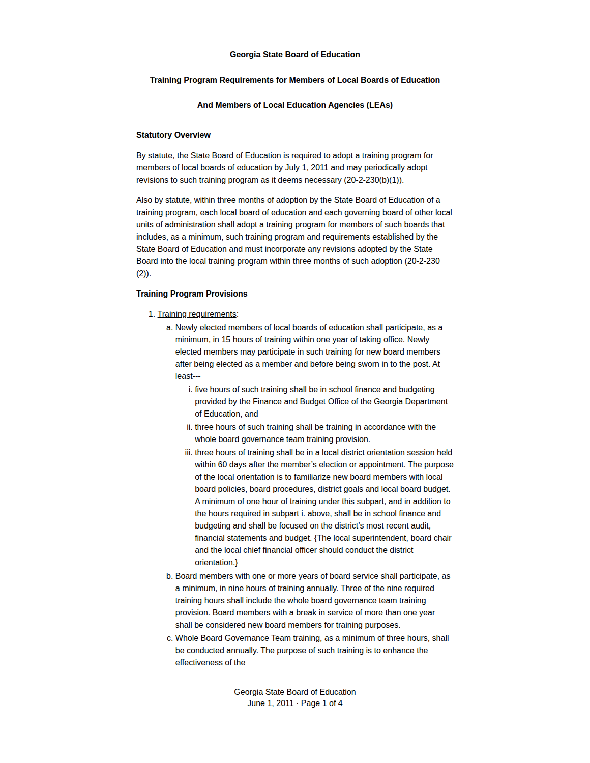Georgia State Board of Education
Training Program Requirements for Members of Local Boards of Education
And Members of Local Education Agencies (LEAs)
Statutory Overview
By statute, the State Board of Education is required to adopt a training program for members of local boards of education by July 1, 2011 and may periodically adopt revisions to such training program as it deems necessary (20-2-230(b)(1)).
Also by statute, within three months of adoption by the State Board of Education of a training program, each local board of education and each governing board of other local units of administration shall adopt a training program for members of such boards that includes, as a minimum, such training program and requirements established by the State Board of Education and must incorporate any revisions adopted by the State Board into the local training program within three months of such adoption (20-2-230 (2)).
Training Program Provisions
Training requirements:
Newly elected members of local boards of education shall participate, as a minimum, in 15 hours of training within one year of taking office. Newly elected members may participate in such training for new board members after being elected as a member and before being sworn in to the post. At least---
five hours of such training shall be in school finance and budgeting provided by the Finance and Budget Office of the Georgia Department of Education, and
three hours of such training shall be training in accordance with the whole board governance team training provision.
three hours of training shall be in a local district orientation session held within 60 days after the member’s election or appointment. The purpose of the local orientation is to familiarize new board members with local board policies, board procedures, district goals and local board budget. A minimum of one hour of training under this subpart, and in addition to the hours required in subpart i. above, shall be in school finance and budgeting and shall be focused on the district’s most recent audit, financial statements and budget. {The local superintendent, board chair and the local chief financial officer should conduct the district orientation.}
Board members with one or more years of board service shall participate, as a minimum, in nine hours of training annually. Three of the nine required training hours shall include the whole board governance team training provision. Board members with a break in service of more than one year shall be considered new board members for training purposes.
Whole Board Governance Team training, as a minimum of three hours, shall be conducted annually. The purpose of such training is to enhance the effectiveness of the
Georgia State Board of Education
June 1, 2011 · Page 1 of 4